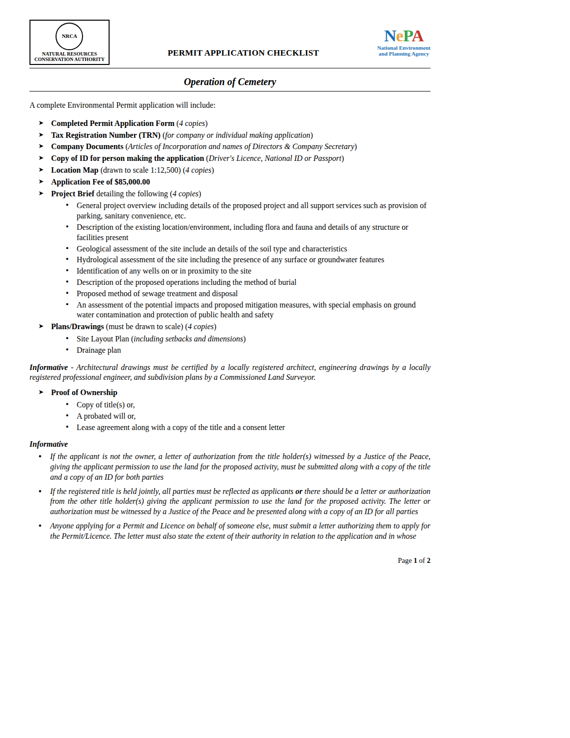NRCA
NATURAL RESOURCES
CONSERVATION AUTHORITY
PERMIT APPLICATION CHECKLIST
NePA
National Environment
and Planning Agency
Operation of Cemetery
A complete Environmental Permit application will include:
Completed Permit Application Form (4 copies)
Tax Registration Number (TRN) (for company or individual making application)
Company Documents (Articles of Incorporation and names of Directors & Company Secretary)
Copy of ID for person making the application (Driver's Licence, National ID or Passport)
Location Map (drawn to scale 1:12,500) (4 copies)
Application Fee of $85,000.00
Project Brief detailing the following (4 copies)
General project overview including details of the proposed project and all support services such as provision of parking, sanitary convenience, etc.
Description of the existing location/environment, including flora and fauna and details of any structure or facilities present
Geological assessment of the site include an details of the soil type and characteristics
Hydrological assessment of the site including the presence of any surface or groundwater features
Identification of any wells on or in proximity to the site
Description of the proposed operations including the method of burial
Proposed method of sewage treatment and disposal
An assessment of the potential impacts and proposed mitigation measures, with special emphasis on ground water contamination and protection of public health and safety
Plans/Drawings (must be drawn to scale) (4 copies)
Site Layout Plan (including setbacks and dimensions)
Drainage plan
Informative - Architectural drawings must be certified by a locally registered architect, engineering drawings by a locally registered professional engineer, and subdivision plans by a Commissioned Land Surveyor.
Proof of Ownership
Copy of title(s) or,
A probated will or,
Lease agreement along with a copy of the title and a consent letter
Informative
If the applicant is not the owner, a letter of authorization from the title holder(s) witnessed by a Justice of the Peace, giving the applicant permission to use the land for the proposed activity, must be submitted along with a copy of the title and a copy of an ID for both parties
If the registered title is held jointly, all parties must be reflected as applicants or there should be a letter or authorization from the other title holder(s) giving the applicant permission to use the land for the proposed activity. The letter or authorization must be witnessed by a Justice of the Peace and be presented along with a copy of an ID for all parties
Anyone applying for a Permit and Licence on behalf of someone else, must submit a letter authorizing them to apply for the Permit/Licence. The letter must also state the extent of their authority in relation to the application and in whose
Page 1 of 2